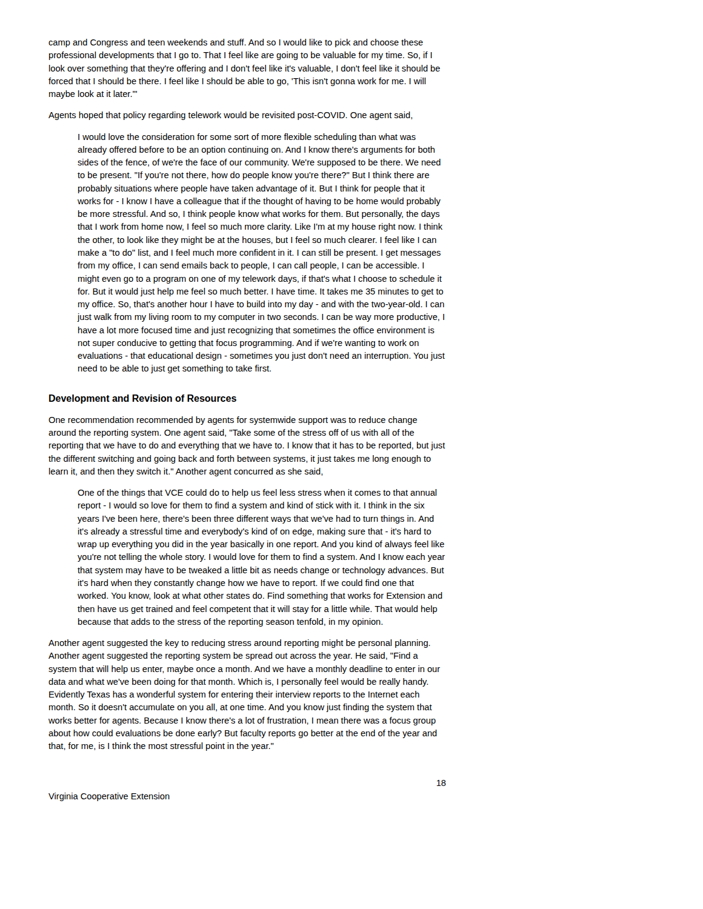camp and Congress and teen weekends and stuff. And so I would like to pick and choose these professional developments that I go to. That I feel like are going to be valuable for my time. So, if I look over something that they're offering and I don't feel like it's valuable, I don't feel like it should be forced that I should be there. I feel like I should be able to go, 'This isn't gonna work for me. I will maybe look at it later.'"
Agents hoped that policy regarding telework would be revisited post-COVID. One agent said,
I would love the consideration for some sort of more flexible scheduling than what was already offered before to be an option continuing on. And I know there's arguments for both sides of the fence, of we're the face of our community. We're supposed to be there. We need to be present. "If you're not there, how do people know you're there?" But I think there are probably situations where people have taken advantage of it. But I think for people that it works for - I know I have a colleague that if the thought of having to be home would probably be more stressful. And so, I think people know what works for them. But personally, the days that I work from home now, I feel so much more clarity. Like I'm at my house right now. I think the other, to look like they might be at the houses, but I feel so much clearer. I feel like I can make a "to do" list, and I feel much more confident in it. I can still be present. I get messages from my office, I can send emails back to people, I can call people, I can be accessible. I might even go to a program on one of my telework days, if that's what I choose to schedule it for. But it would just help me feel so much better. I have time. It takes me 35 minutes to get to my office. So, that's another hour I have to build into my day - and with the two-year-old. I can just walk from my living room to my computer in two seconds. I can be way more productive, I have a lot more focused time and just recognizing that sometimes the office environment is not super conducive to getting that focus programming. And if we're wanting to work on evaluations - that educational design - sometimes you just don't need an interruption. You just need to be able to just get something to take first.
Development and Revision of Resources
One recommendation recommended by agents for systemwide support was to reduce change around the reporting system. One agent said, "Take some of the stress off of us with all of the reporting that we have to do and everything that we have to. I know that it has to be reported, but just the different switching and going back and forth between systems, it just takes me long enough to learn it, and then they switch it." Another agent concurred as she said,
One of the things that VCE could do to help us feel less stress when it comes to that annual report - I would so love for them to find a system and kind of stick with it. I think in the six years I've been here, there's been three different ways that we've had to turn things in. And it's already a stressful time and everybody's kind of on edge, making sure that - it's hard to wrap up everything you did in the year basically in one report. And you kind of always feel like you're not telling the whole story. I would love for them to find a system. And I know each year that system may have to be tweaked a little bit as needs change or technology advances. But it's hard when they constantly change how we have to report. If we could find one that worked. You know, look at what other states do. Find something that works for Extension and then have us get trained and feel competent that it will stay for a little while. That would help because that adds to the stress of the reporting season tenfold, in my opinion.
Another agent suggested the key to reducing stress around reporting might be personal planning. Another agent suggested the reporting system be spread out across the year. He said, "Find a system that will help us enter, maybe once a month. And we have a monthly deadline to enter in our data and what we've been doing for that month. Which is, I personally feel would be really handy. Evidently Texas has a wonderful system for entering their interview reports to the Internet each month. So it doesn't accumulate on you all, at one time. And you know just finding the system that works better for agents. Because I know there's a lot of frustration, I mean there was a focus group about how could evaluations be done early? But faculty reports go better at the end of the year and that, for me, is I think the most stressful point in the year."
18
Virginia Cooperative Extension